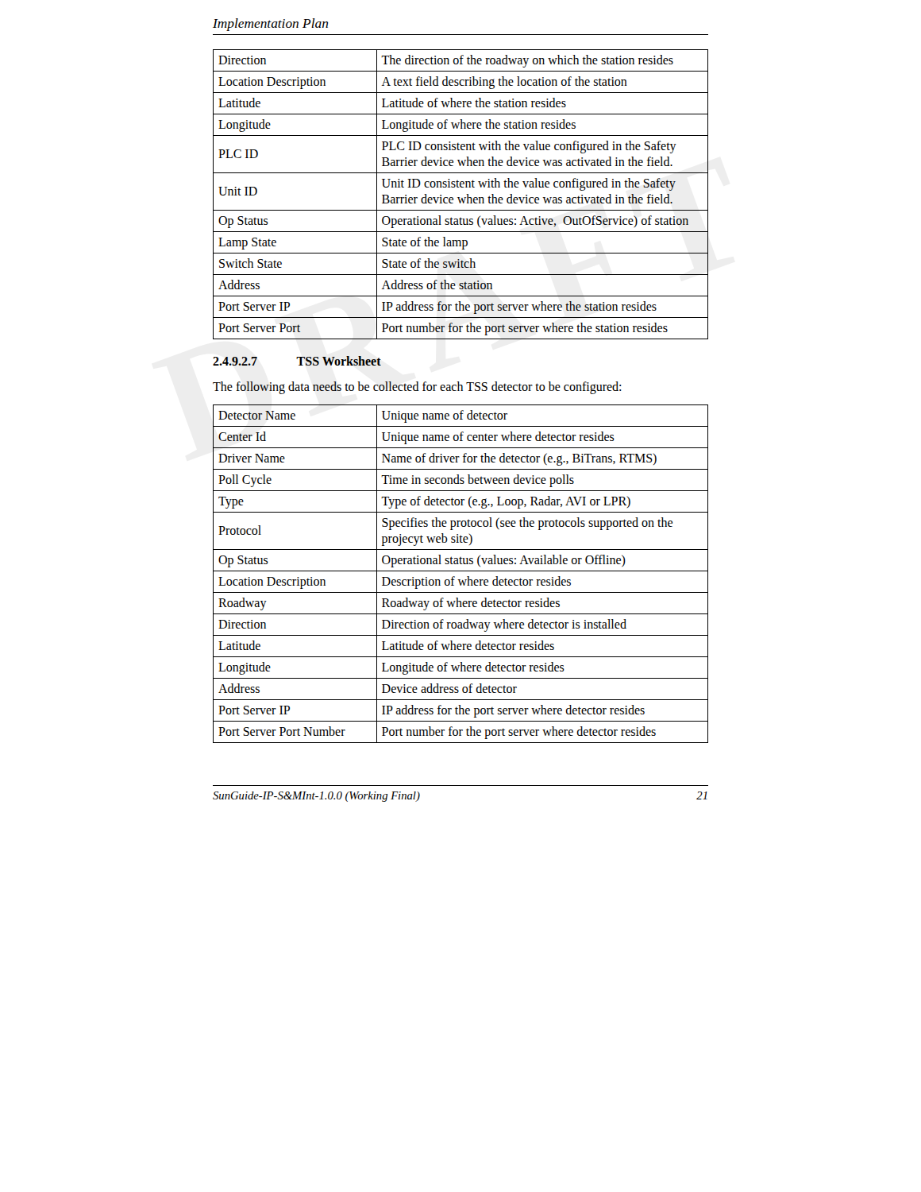DRAFT
Implementation Plan
| Direction | The direction of the roadway on which the station resides |
| Location Description | A text field describing the location of the station |
| Latitude | Latitude of where the station resides |
| Longitude | Longitude of where the station resides |
| PLC ID | PLC ID consistent with the value configured in the Safety Barrier device when the device was activated in the field. |
| Unit ID | Unit ID consistent with the value configured in the Safety Barrier device when the device was activated in the field. |
| Op Status | Operational status (values: Active, OutOfService) of station |
| Lamp State | State of the lamp |
| Switch State | State of the switch |
| Address | Address of the station |
| Port Server IP | IP address for the port server where the station resides |
| Port Server Port | Port number for the port server where the station resides |
2.4.9.2.7 TSS Worksheet
The following data needs to be collected for each TSS detector to be configured:
| Detector Name | Unique name of detector |
| Center Id | Unique name of center where detector resides |
| Driver Name | Name of driver for the detector (e.g., BiTrans, RTMS) |
| Poll Cycle | Time in seconds between device polls |
| Type | Type of detector (e.g., Loop, Radar, AVI or LPR) |
| Protocol | Specifies the protocol (see the protocols supported on the projecyt web site) |
| Op Status | Operational status (values: Available or Offline) |
| Location Description | Description of where detector resides |
| Roadway | Roadway of where detector resides |
| Direction | Direction of roadway where detector is installed |
| Latitude | Latitude of where detector resides |
| Longitude | Longitude of where detector resides |
| Address | Device address of detector |
| Port Server IP | IP address for the port server where detector resides |
| Port Server Port Number | Port number for the port server where detector resides |
SunGuide-IP-S&MInt-1.0.0 (Working Final) 21